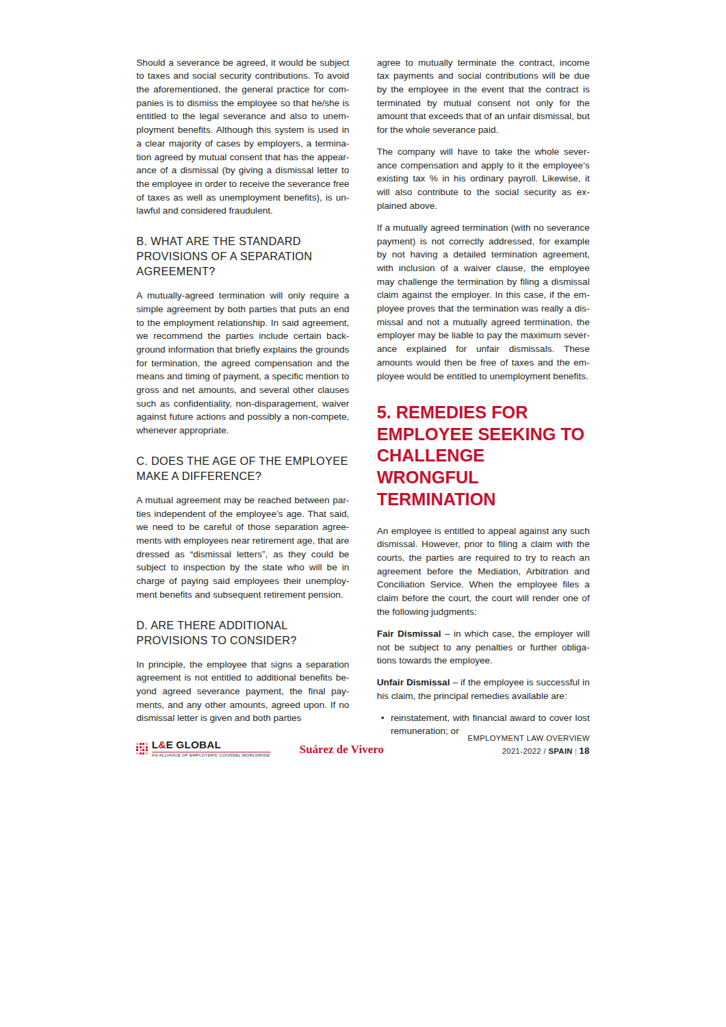Should a severance be agreed, it would be subject to taxes and social security contributions. To avoid the aforementioned, the general practice for companies is to dismiss the employee so that he/she is entitled to the legal severance and also to unemployment benefits. Although this system is used in a clear majority of cases by employers, a termination agreed by mutual consent that has the appearance of a dismissal (by giving a dismissal letter to the employee in order to receive the severance free of taxes as well as unemployment benefits), is unlawful and considered fraudulent.
B. What are the standard provisions of a separation agreement?
A mutually-agreed termination will only require a simple agreement by both parties that puts an end to the employment relationship. In said agreement, we recommend the parties include certain background information that briefly explains the grounds for termination, the agreed compensation and the means and timing of payment, a specific mention to gross and net amounts, and several other clauses such as confidentiality, non-disparagement, waiver against future actions and possibly a non-compete, whenever appropriate.
C. Does the age of the employee make a difference?
A mutual agreement may be reached between parties independent of the employee’s age. That said, we need to be careful of those separation agreements with employees near retirement age, that are dressed as “dismissal letters”, as they could be subject to inspection by the state who will be in charge of paying said employees their unemployment benefits and subsequent retirement pension.
D. Are there additional provisions to consider?
In principle, the employee that signs a separation agreement is not entitled to additional benefits beyond agreed severance payment, the final payments, and any other amounts, agreed upon. If no dismissal letter is given and both parties
agree to mutually terminate the contract, income tax payments and social contributions will be due by the employee in the event that the contract is terminated by mutual consent not only for the amount that exceeds that of an unfair dismissal, but for the whole severance paid.
The company will have to take the whole severance compensation and apply to it the employee’s existing tax % in his ordinary payroll. Likewise, it will also contribute to the social security as explained above.
If a mutually agreed termination (with no severance payment) is not correctly addressed, for example by not having a detailed termination agreement, with inclusion of a waiver clause, the employee may challenge the termination by filing a dismissal claim against the employer. In this case, if the employee proves that the termination was really a dismissal and not a mutually agreed termination, the employer may be liable to pay the maximum severance explained for unfair dismissals. These amounts would then be free of taxes and the employee would be entitled to unemployment benefits.
5. Remedies for employee seeking to challenge wrongful termination
An employee is entitled to appeal against any such dismissal. However, prior to filing a claim with the courts, the parties are required to try to reach an agreement before the Mediation, Arbitration and Conciliation Service. When the employee files a claim before the court, the court will render one of the following judgments:
Fair Dismissal – in which case, the employer will not be subject to any penalties or further obligations towards the employee.
Unfair Dismissal – if the employee is successful in his claim, the principal remedies available are:
reinstatement, with financial award to cover lost remuneration; or
L&E GLOBAL
an alliance of employers’ counsel worldwide
Suárez de Vivero
EMPLOYMENT LAW OVERVIEW
2021-2022 / SPAIN|18